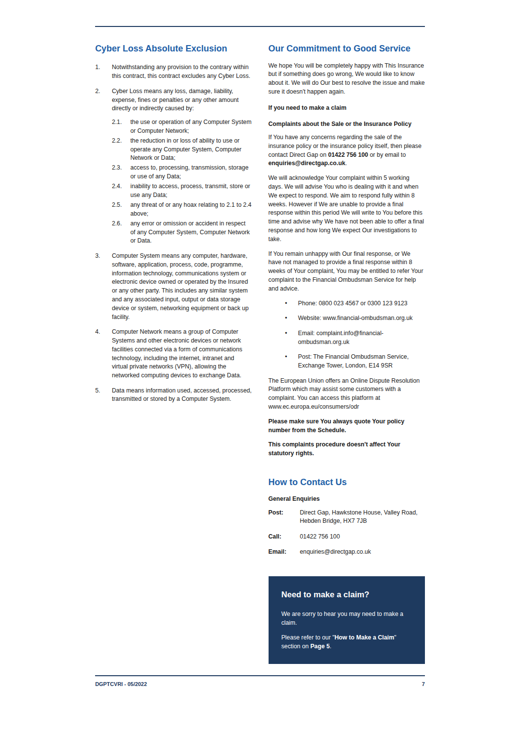Cyber Loss Absolute Exclusion
Notwithstanding any provision to the contrary within this contract, this contract excludes any Cyber Loss.
Cyber Loss means any loss, damage, liability, expense, fines or penalties or any other amount directly or indirectly caused by:
2.1. the use or operation of any Computer System or Computer Network;
2.2. the reduction in or loss of ability to use or operate any Computer System, Computer Network or Data;
2.3. access to, processing, transmission, storage or use of any Data;
2.4. inability to access, process, transmit, store or use any Data;
2.5. any threat of or any hoax relating to 2.1 to 2.4 above;
2.6. any error or omission or accident in respect of any Computer System, Computer Network or Data.
Computer System means any computer, hardware, software, application, process, code, programme, information technology, communications system or electronic device owned or operated by the Insured or any other party. This includes any similar system and any associated input, output or data storage device or system, networking equipment or back up facility.
Computer Network means a group of Computer Systems and other electronic devices or network facilities connected via a form of communications technology, including the internet, intranet and virtual private networks (VPN), allowing the networked computing devices to exchange Data.
Data means information used, accessed, processed, transmitted or stored by a Computer System.
Our Commitment to Good Service
We hope You will be completely happy with This Insurance but if something does go wrong, We would like to know about it. We will do Our best to resolve the issue and make sure it doesn't happen again.
If you need to make a claim
Complaints about the Sale or the Insurance Policy
If You have any concerns regarding the sale of the insurance policy or the insurance policy itself, then please contact Direct Gap on 01422 756 100 or by email to enquiries@directgap.co.uk.
We will acknowledge Your complaint within 5 working days. We will advise You who is dealing with it and when We expect to respond. We aim to respond fully within 8 weeks. However if We are unable to provide a final response within this period We will write to You before this time and advise why We have not been able to offer a final response and how long We expect Our investigations to take.
If You remain unhappy with Our final response, or We have not managed to provide a final response within 8 weeks of Your complaint, You may be entitled to refer Your complaint to the Financial Ombudsman Service for help and advice.
Phone: 0800 023 4567 or 0300 123 9123
Website: www.financial-ombudsman.org.uk
Email: complaint.info@financial-ombudsman.org.uk
Post: The Financial Ombudsman Service, Exchange Tower, London, E14 9SR
The European Union offers an Online Dispute Resolution Platform which may assist some customers with a complaint. You can access this platform at www.ec.europa.eu/consumers/odr
Please make sure You always quote Your policy number from the Schedule.
This complaints procedure doesn't affect Your statutory rights.
How to Contact Us
General Enquiries
| Post: | Direct Gap, Hawkstone House, Valley Road, Hebden Bridge, HX7 7JB |
| Call: | 01422 756 100 |
| Email: | enquiries@directgap.co.uk |
Need to make a claim?
We are sorry to hear you may need to make a claim.
Please refer to our "How to Make a Claim" section on Page 5.
DGPTCVRI - 05/2022 7